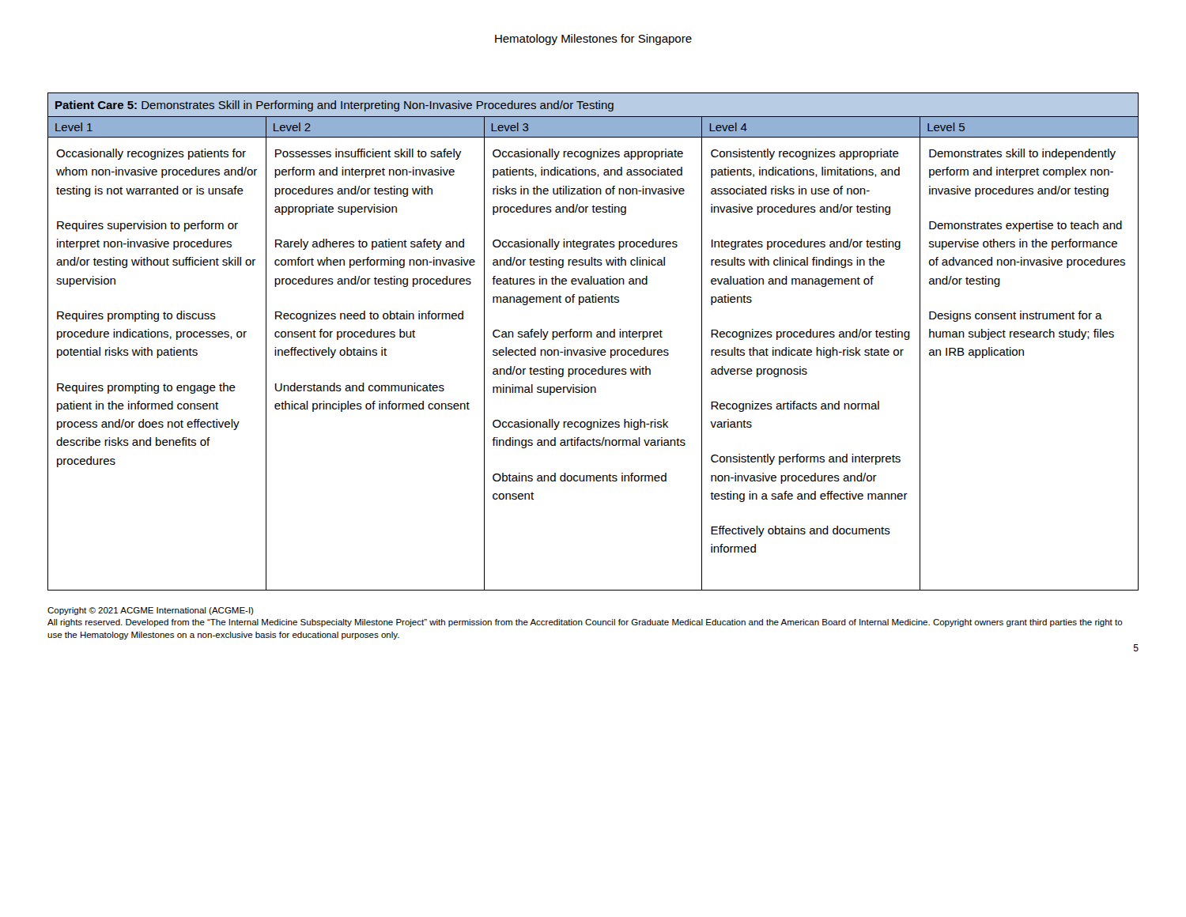Hematology Milestones for Singapore
Patient Care 5: Demonstrates Skill in Performing and Interpreting Non-Invasive Procedures and/or Testing
| Level 1 | Level 2 | Level 3 | Level 4 | Level 5 |
| --- | --- | --- | --- | --- |
| Occasionally recognizes patients for whom non-invasive procedures and/or testing is not warranted or is unsafe Requires supervision to perform or interpret non-invasive procedures and/or testing without sufficient skill or supervision Requires prompting to discuss procedure indications, processes, or potential risks with patients Requires prompting to engage the patient in the informed consent process and/or does not effectively describe risks and benefits of procedures | Possesses insufficient skill to safely perform and interpret non-invasive procedures and/or testing with appropriate supervision Rarely adheres to patient safety and comfort when performing non-invasive procedures and/or testing procedures Recognizes need to obtain informed consent for procedures but ineffectively obtains it Understands and communicates ethical principles of informed consent | Occasionally recognizes appropriate patients, indications, and associated risks in the utilization of non-invasive procedures and/or testing Occasionally integrates procedures and/or testing results with clinical features in the evaluation and management of patients Can safely perform and interpret selected non-invasive procedures and/or testing procedures with minimal supervision Occasionally recognizes high-risk findings and artifacts/normal variants Obtains and documents informed consent | Consistently recognizes appropriate patients, indications, limitations, and associated risks in use of non-invasive procedures and/or testing Integrates procedures and/or testing results with clinical findings in the evaluation and management of patients Recognizes procedures and/or testing results that indicate high-risk state or adverse prognosis Recognizes artifacts and normal variants Consistently performs and interprets non-invasive procedures and/or testing in a safe and effective manner Effectively obtains and documents informed | Demonstrates skill to independently perform and interpret complex non-invasive procedures and/or testing Demonstrates expertise to teach and supervise others in the performance of advanced non-invasive procedures and/or testing Designs consent instrument for a human subject research study; files an IRB application |
Copyright © 2021 ACGME International (ACGME-I)
All rights reserved. Developed from the “The Internal Medicine Subspecialty Milestone Project” with permission from the Accreditation Council for Graduate Medical Education and the American Board of Internal Medicine. Copyright owners grant third parties the right to use the Hematology Milestones on a non-exclusive basis for educational purposes only.
5